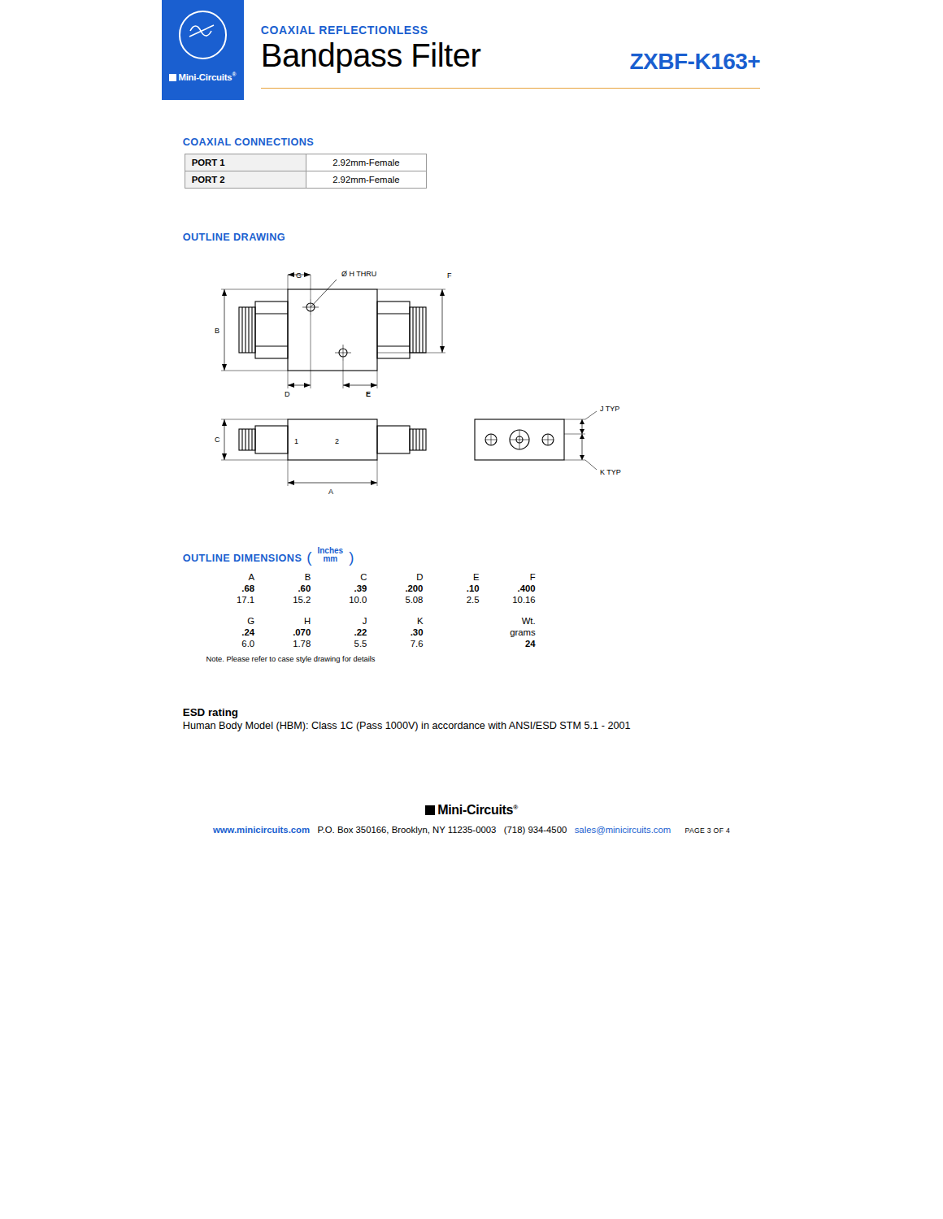Mini-Circuits®
COAXIAL REFLECTIONLESS
Bandpass Filter
ZXBF-K163+
COAXIAL CONNECTIONS
| PORT 1 | 2.92mm-Female |
| PORT 2 | 2.92mm-Female |
OUTLINE DRAWING
G Ø H THRU F B D E C 1 2 A J TYP K TYP
OUTLINE DIMENSIONS ( Inches
mm )
| A | B | C | D | E | F |
| .68 | .60 | .39 | .200 | .10 | .400 |
| 17.1 | 15.2 | 10.0 | 5.08 | 2.5 | 10.16 |
| G | H | J | K | | Wt. |
| .24 | .070 | .22 | .30 | | grams |
| 6.0 | 1.78 | 5.5 | 7.6 | | 24 |
Note. Please refer to case style drawing for details
ESD rating
Human Body Model (HBM): Class 1C (Pass 1000V) in accordance with ANSI/ESD STM 5.1 - 2001
Mini-Circuits®
www.minicircuits.com P.O. Box 350166, Brooklyn, NY 11235-0003 (718) 934-4500 sales@minicircuits.com PAGE 3 OF 4